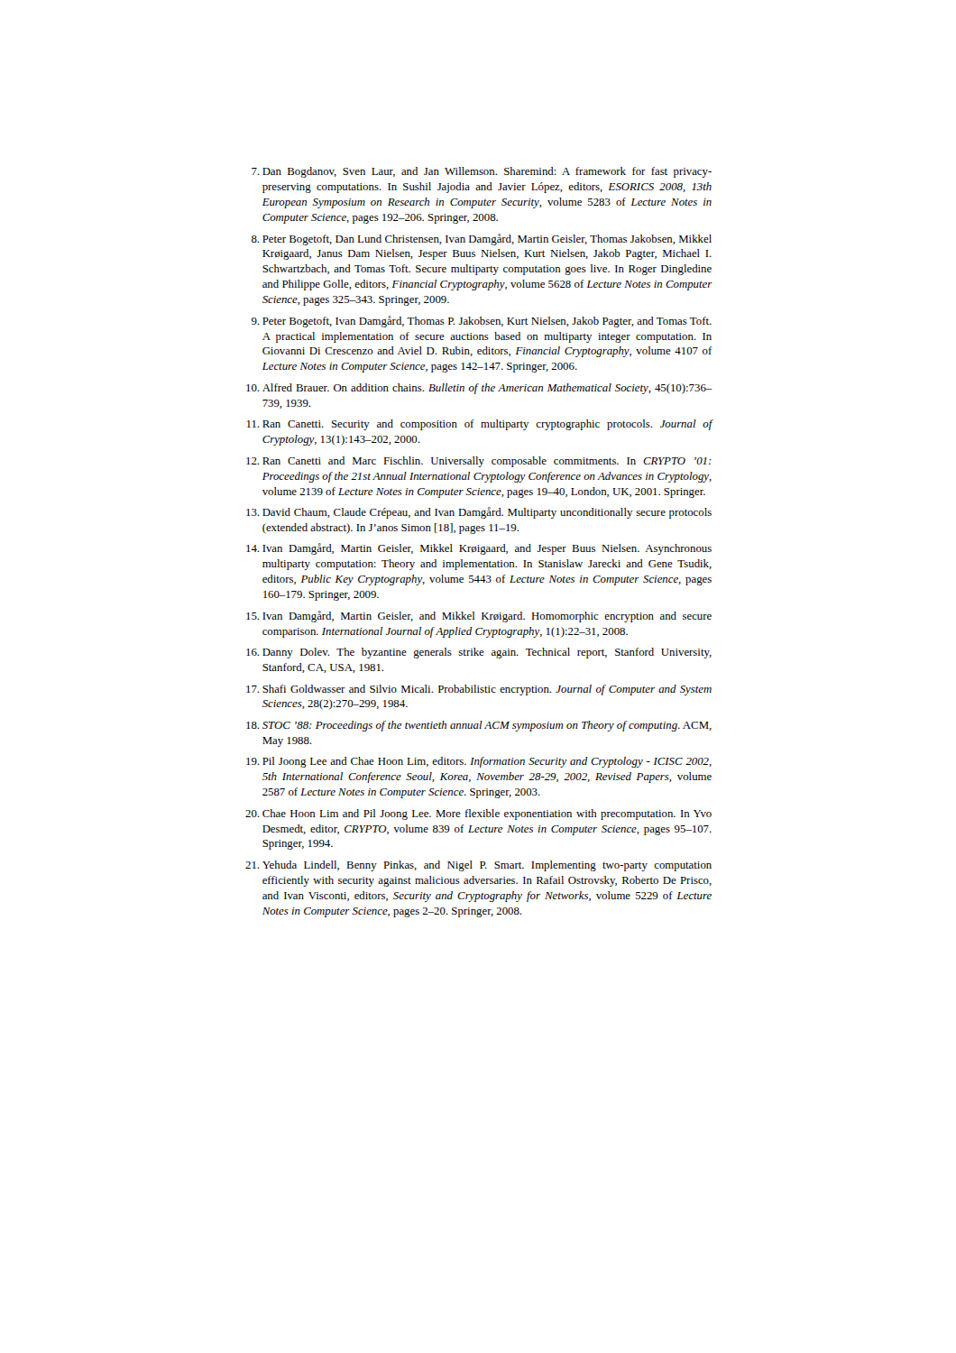7. Dan Bogdanov, Sven Laur, and Jan Willemson. Sharemind: A framework for fast privacy-preserving computations. In Sushil Jajodia and Javier López, editors, ESORICS 2008, 13th European Symposium on Research in Computer Security, volume 5283 of Lecture Notes in Computer Science, pages 192–206. Springer, 2008.
8. Peter Bogetoft, Dan Lund Christensen, Ivan Damgård, Martin Geisler, Thomas Jakobsen, Mikkel Krøigaard, Janus Dam Nielsen, Jesper Buus Nielsen, Kurt Nielsen, Jakob Pagter, Michael I. Schwartzbach, and Tomas Toft. Secure multiparty computation goes live. In Roger Dingledine and Philippe Golle, editors, Financial Cryptography, volume 5628 of Lecture Notes in Computer Science, pages 325–343. Springer, 2009.
9. Peter Bogetoft, Ivan Damgård, Thomas P. Jakobsen, Kurt Nielsen, Jakob Pagter, and Tomas Toft. A practical implementation of secure auctions based on multiparty integer computation. In Giovanni Di Crescenzo and Aviel D. Rubin, editors, Financial Cryptography, volume 4107 of Lecture Notes in Computer Science, pages 142–147. Springer, 2006.
10. Alfred Brauer. On addition chains. Bulletin of the American Mathematical Society, 45(10):736–739, 1939.
11. Ran Canetti. Security and composition of multiparty cryptographic protocols. Journal of Cryptology, 13(1):143–202, 2000.
12. Ran Canetti and Marc Fischlin. Universally composable commitments. In CRYPTO ’01: Proceedings of the 21st Annual International Cryptology Conference on Advances in Cryptology, volume 2139 of Lecture Notes in Computer Science, pages 19–40, London, UK, 2001. Springer.
13. David Chaum, Claude Crépeau, and Ivan Damgård. Multiparty unconditionally secure protocols (extended abstract). In J’anos Simon [18], pages 11–19.
14. Ivan Damgård, Martin Geisler, Mikkel Krøigaard, and Jesper Buus Nielsen. Asynchronous multiparty computation: Theory and implementation. In Stanislaw Jarecki and Gene Tsudik, editors, Public Key Cryptography, volume 5443 of Lecture Notes in Computer Science, pages 160–179. Springer, 2009.
15. Ivan Damgård, Martin Geisler, and Mikkel Krøigard. Homomorphic encryption and secure comparison. International Journal of Applied Cryptography, 1(1):22–31, 2008.
16. Danny Dolev. The byzantine generals strike again. Technical report, Stanford University, Stanford, CA, USA, 1981.
17. Shafi Goldwasser and Silvio Micali. Probabilistic encryption. Journal of Computer and System Sciences, 28(2):270–299, 1984.
18. STOC ’88: Proceedings of the twentieth annual ACM symposium on Theory of computing. ACM, May 1988.
19. Pil Joong Lee and Chae Hoon Lim, editors. Information Security and Cryptology - ICISC 2002, 5th International Conference Seoul, Korea, November 28-29, 2002, Revised Papers, volume 2587 of Lecture Notes in Computer Science. Springer, 2003.
20. Chae Hoon Lim and Pil Joong Lee. More flexible exponentiation with precomputation. In Yvo Desmedt, editor, CRYPTO, volume 839 of Lecture Notes in Computer Science, pages 95–107. Springer, 1994.
21. Yehuda Lindell, Benny Pinkas, and Nigel P. Smart. Implementing two-party computation efficiently with security against malicious adversaries. In Rafail Ostrovsky, Roberto De Prisco, and Ivan Visconti, editors, Security and Cryptography for Networks, volume 5229 of Lecture Notes in Computer Science, pages 2–20. Springer, 2008.